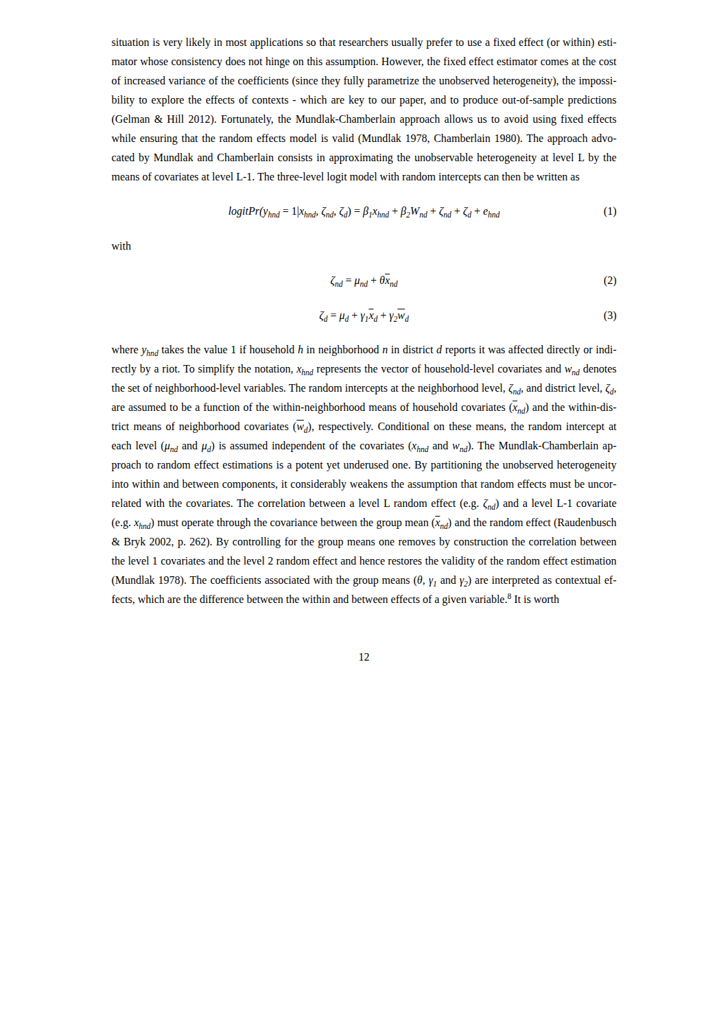situation is very likely in most applications so that researchers usually prefer to use a fixed effect (or within) estimator whose consistency does not hinge on this assumption. However, the fixed effect estimator comes at the cost of increased variance of the coefficients (since they fully parametrize the unobserved heterogeneity), the impossibility to explore the effects of contexts - which are key to our paper, and to produce out-of-sample predictions (Gelman & Hill 2012). Fortunately, the Mundlak-Chamberlain approach allows us to avoid using fixed effects while ensuring that the random effects model is valid (Mundlak 1978, Chamberlain 1980). The approach advocated by Mundlak and Chamberlain consists in approximating the unobservable heterogeneity at level L by the means of covariates at level L-1. The three-level logit model with random intercepts can then be written as
logitPr(yhnd = 1|xhnd, ζnd, ζd) = β1xhnd + β2Wnd + ζnd + ζd + ehnd
(1)
with
ζnd = μnd + θxnd
(2)
ζd = μd + γ1xd + γ2wd
(3)
where yhnd takes the value 1 if household h in neighborhood n in district d reports it was affected directly or indirectly by a riot. To simplify the notation, xhnd represents the vector of household-level covariates and wnd denotes the set of neighborhood-level variables. The random intercepts at the neighborhood level, ζnd, and district level, ζd, are assumed to be a function of the within-neighborhood means of household covariates (xnd) and the within-district means of neighborhood covariates (wd), respectively. Conditional on these means, the random intercept at each level (μnd and μd) is assumed independent of the covariates (xhnd and wnd). The Mundlak-Chamberlain approach to random effect estimations is a potent yet underused one. By partitioning the unobserved heterogeneity into within and between components, it considerably weakens the assumption that random effects must be uncorrelated with the covariates. The correlation between a level L random effect (e.g. ζnd) and a level L-1 covariate (e.g. xhnd) must operate through the covariance between the group mean (xnd) and the random effect (Raudenbusch & Bryk 2002, p. 262). By controlling for the group means one removes by construction the correlation between the level 1 covariates and the level 2 random effect and hence restores the validity of the random effect estimation (Mundlak 1978). The coefficients associated with the group means (θ, γ1 and γ2) are interpreted as contextual effects, which are the difference between the within and between effects of a given variable.8 It is worth
12